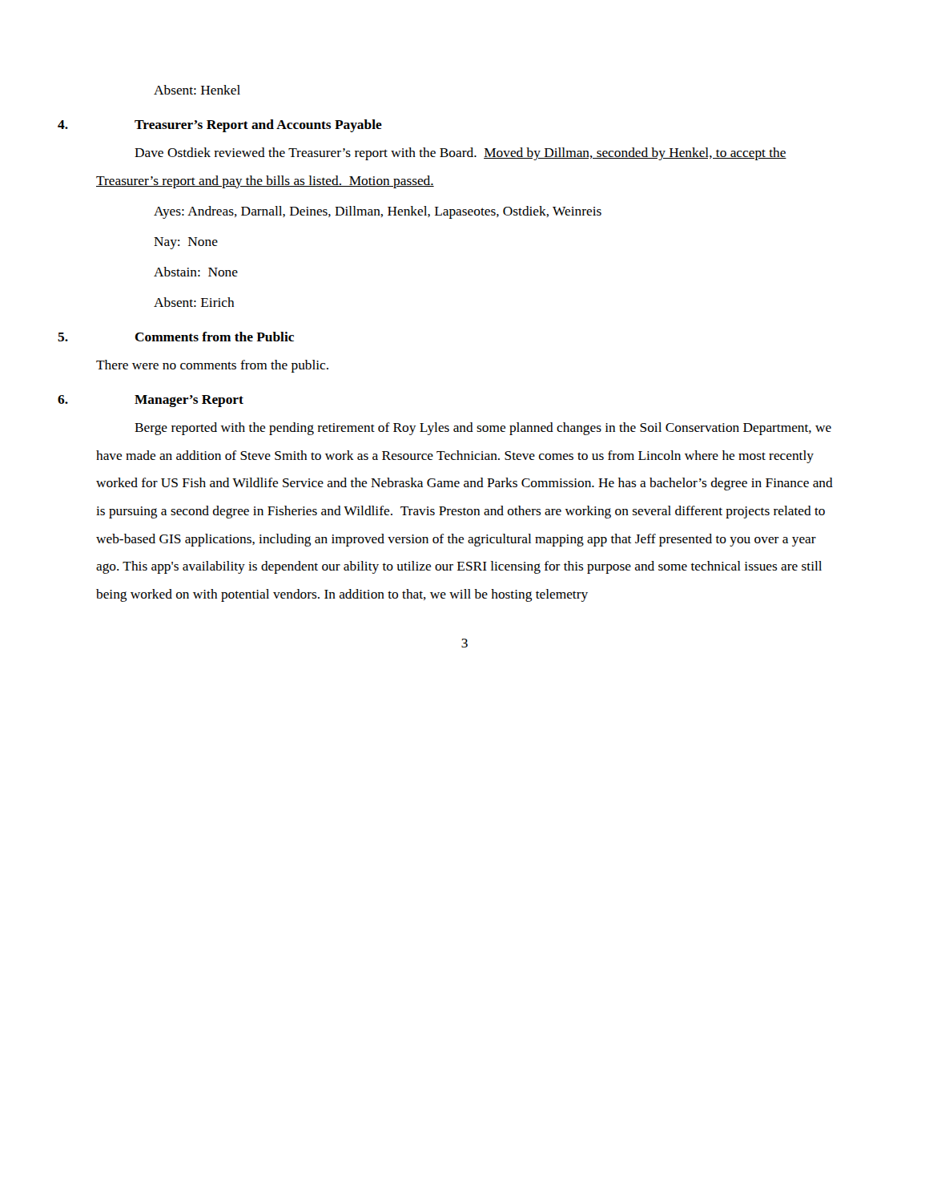Absent: Henkel
Treasurer’s Report and Accounts Payable
Dave Ostdiek reviewed the Treasurer’s report with the Board. Moved by Dillman, seconded by Henkel, to accept the Treasurer’s report and pay the bills as listed. Motion passed.
Ayes: Andreas, Darnall, Deines, Dillman, Henkel, Lapaseotes, Ostdiek, Weinreis
Nay: None
Abstain: None
Absent: Eirich
Comments from the Public
There were no comments from the public.
Manager’s Report
Berge reported with the pending retirement of Roy Lyles and some planned changes in the Soil Conservation Department, we have made an addition of Steve Smith to work as a Resource Technician. Steve comes to us from Lincoln where he most recently worked for US Fish and Wildlife Service and the Nebraska Game and Parks Commission. He has a bachelor’s degree in Finance and is pursuing a second degree in Fisheries and Wildlife. Travis Preston and others are working on several different projects related to web-based GIS applications, including an improved version of the agricultural mapping app that Jeff presented to you over a year ago. This app's availability is dependent our ability to utilize our ESRI licensing for this purpose and some technical issues are still being worked on with potential vendors. In addition to that, we will be hosting telemetry
3